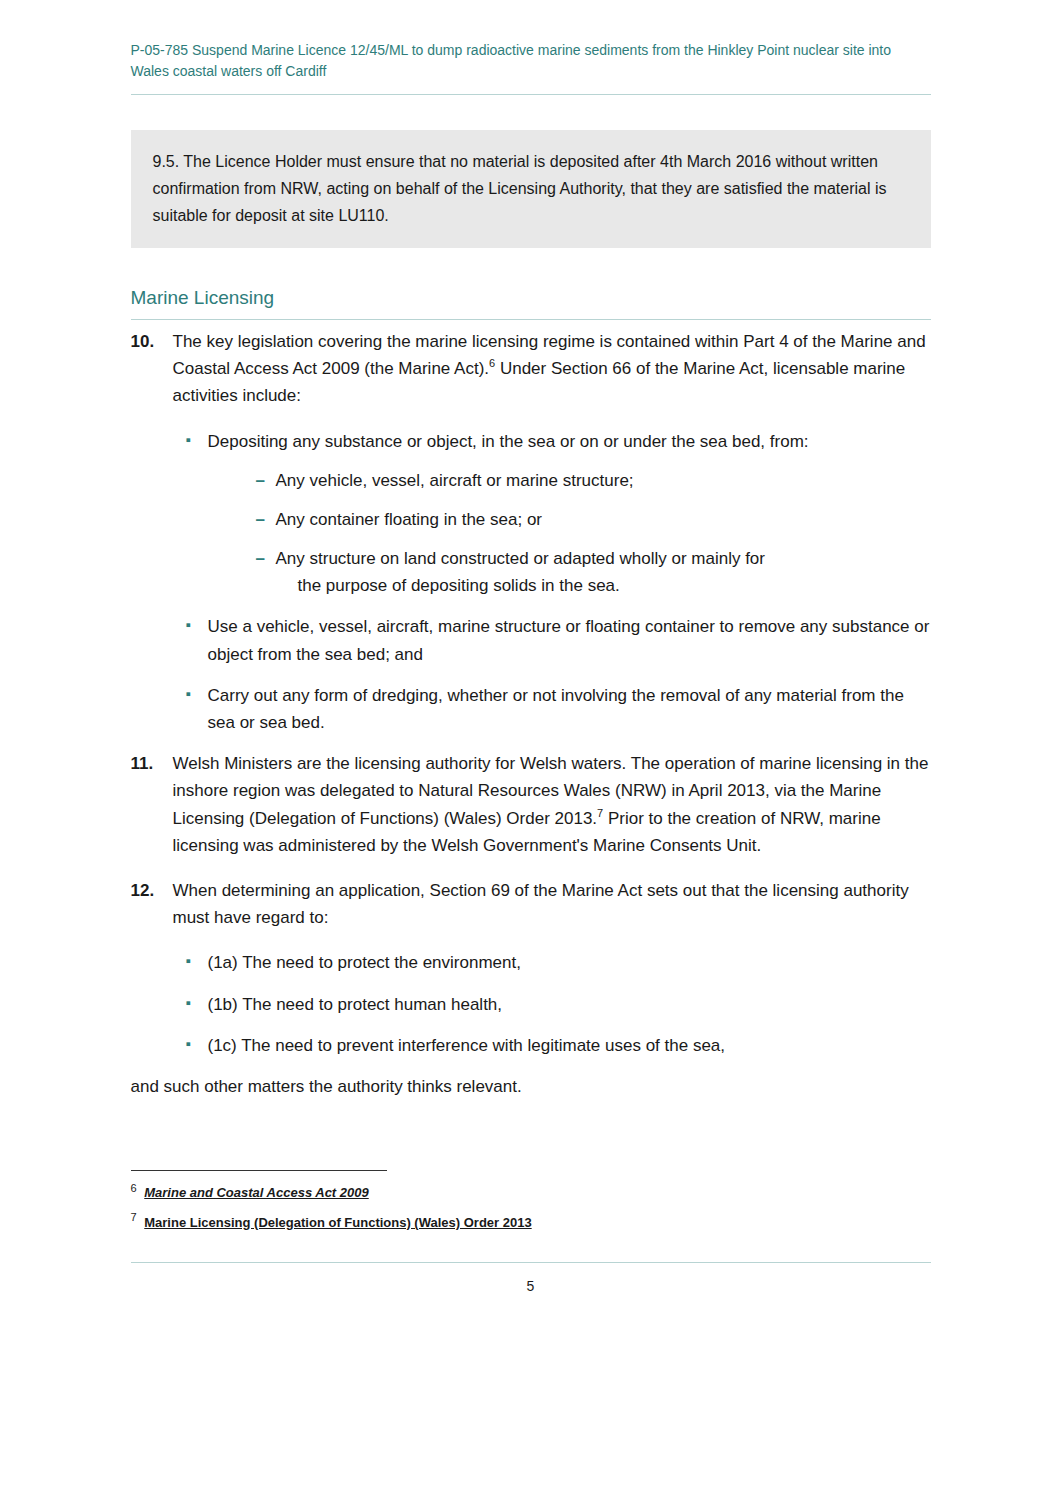P-05-785 Suspend Marine Licence 12/45/ML to dump radioactive marine sediments from the Hinkley Point nuclear site into Wales coastal waters off Cardiff
9.5. The Licence Holder must ensure that no material is deposited after 4th March 2016 without written confirmation from NRW, acting on behalf of the Licensing Authority, that they are satisfied the material is suitable for deposit at site LU110.
Marine Licensing
10.
The key legislation covering the marine licensing regime is contained within Part 4 of the Marine and Coastal Access Act 2009 (the Marine Act).6 Under Section 66 of the Marine Act, licensable marine activities include:
Depositing any substance or object, in the sea or on or under the sea bed, from:
Any vehicle, vessel, aircraft or marine structure;
Any container floating in the sea; or
Any structure on land constructed or adapted wholly or mainly for the purpose of depositing solids in the sea.
Use a vehicle, vessel, aircraft, marine structure or floating container to remove any substance or object from the sea bed; and
Carry out any form of dredging, whether or not involving the removal of any material from the sea or sea bed.
11.
Welsh Ministers are the licensing authority for Welsh waters. The operation of marine licensing in the inshore region was delegated to Natural Resources Wales (NRW) in April 2013, via the Marine Licensing (Delegation of Functions) (Wales) Order 2013.7 Prior to the creation of NRW, marine licensing was administered by the Welsh Government's Marine Consents Unit.
12.
When determining an application, Section 69 of the Marine Act sets out that the licensing authority must have regard to:
(1a) The need to protect the environment,
(1b) The need to protect human health,
(1c) The need to prevent interference with legitimate uses of the sea,
and such other matters the authority thinks relevant.
6 Marine and Coastal Access Act 2009
7 Marine Licensing (Delegation of Functions) (Wales) Order 2013
5